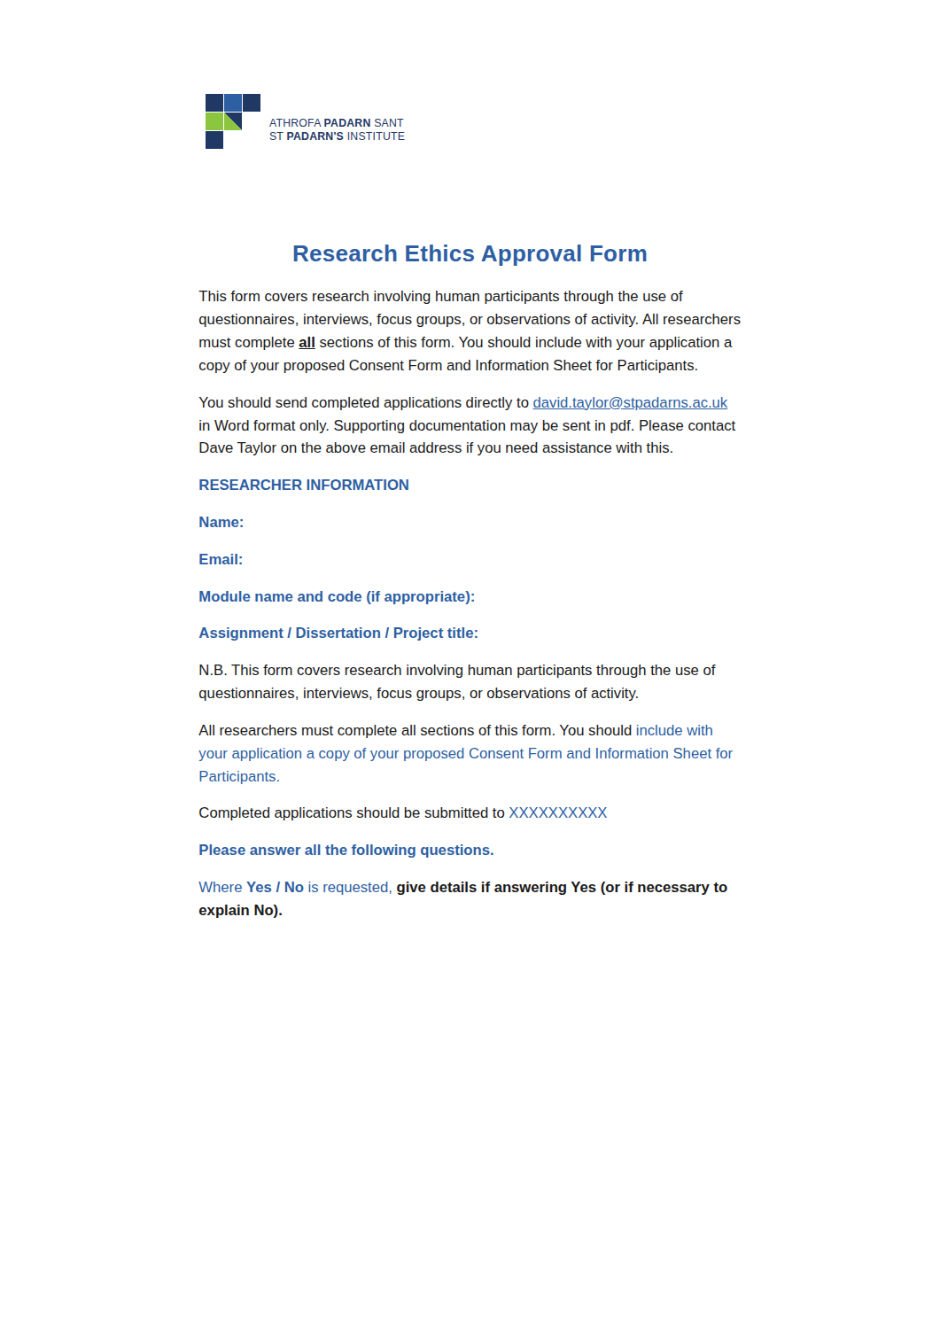ATHROFA PADARN SANT
ST PADARN'S INSTITUTE
Research Ethics Approval Form
This form covers research involving human participants through the use of questionnaires, interviews, focus groups, or observations of activity. All researchers must complete all sections of this form. You should include with your application a copy of your proposed Consent Form and Information Sheet for Participants.
You should send completed applications directly to david.taylor@stpadarns.ac.uk in Word format only. Supporting documentation may be sent in pdf. Please contact Dave Taylor on the above email address if you need assistance with this.
RESEARCHER INFORMATION
Name:
Email:
Module name and code (if appropriate):
Assignment / Dissertation / Project title:
N.B. This form covers research involving human participants through the use of questionnaires, interviews, focus groups, or observations of activity.
All researchers must complete all sections of this form. You should include with your application a copy of your proposed Consent Form and Information Sheet for Participants.
Completed applications should be submitted to XXXXXXXXXX
Please answer all the following questions.
Where Yes / No is requested, give details if answering Yes (or if necessary to explain No).